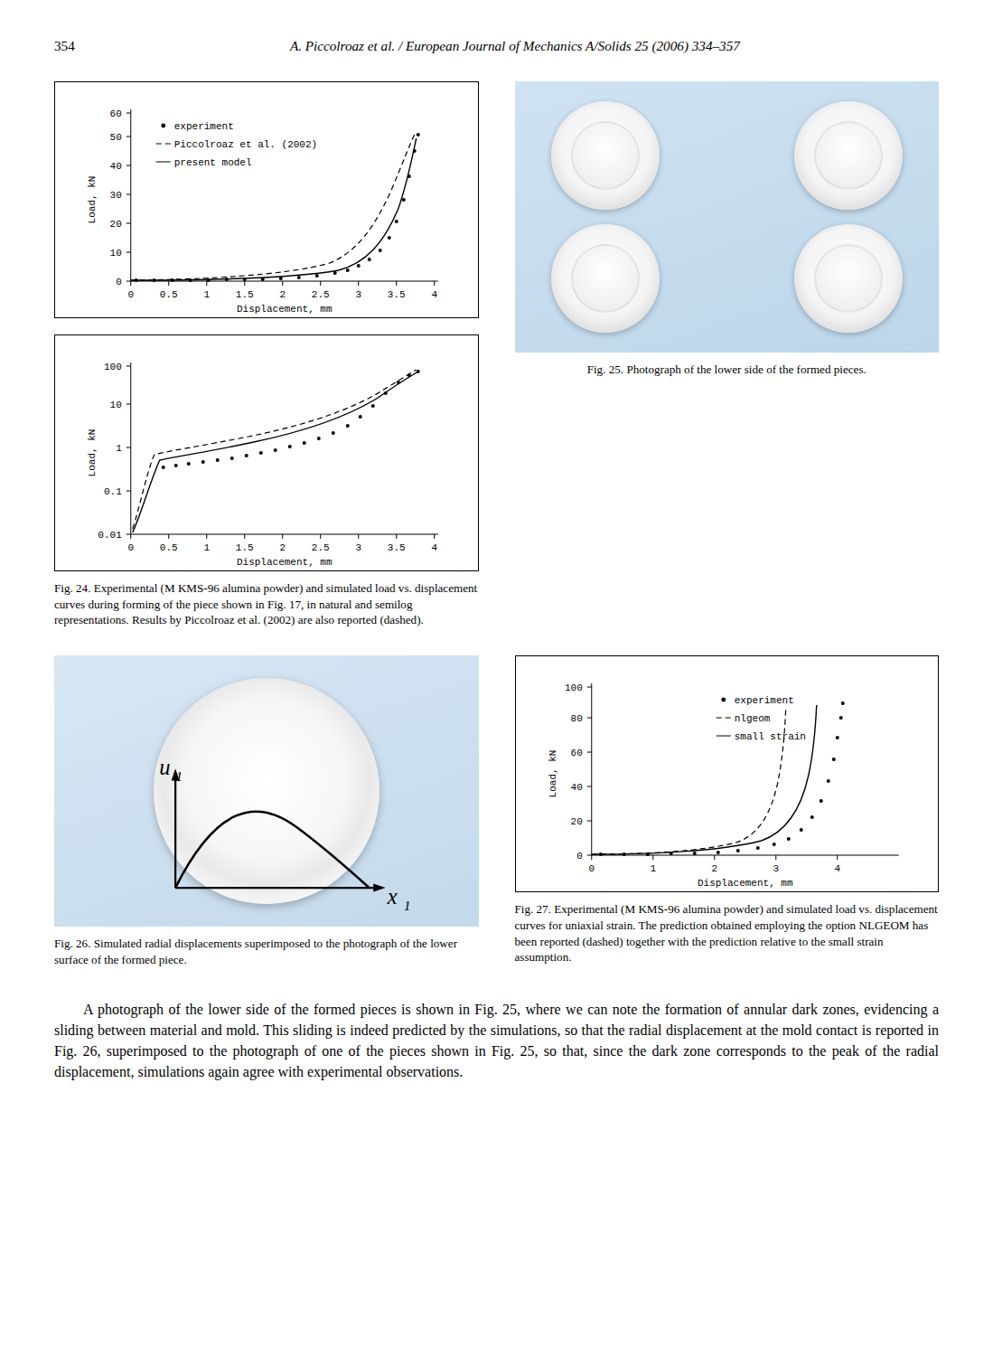354 A. Piccolroaz et al. / European Journal of Mechanics A/Solids 25 (2006) 334–357
0 10 20 30 40 50 60 0 0.5 1 1.5 2 2.5 3 3.5 4 Displacement, mm Load, kN experiment Piccolroaz et al. (2002) present model
0.01 0.1 1 10 100 0 0.5 1 1.5 2 2.5 3 3.5 4 Displacement, mm Load, kN
Fig. 24. Experimental (M KMS-96 alumina powder) and simulated load vs. displacement curves during forming of the piece shown in Fig. 17, in natural and semilog representations. Results by Piccolroaz et al. (2002) are also reported (dashed).
Fig. 25. Photograph of the lower side of the formed pieces.
u 1 x 1
Fig. 26. Simulated radial displacements superimposed to the photograph of the lower surface of the formed piece.
0 20 40 60 80 100 0 1 2 3 4 Displacement, mm Load, kN experiment nlgeom small strain
Fig. 27. Experimental (M KMS-96 alumina powder) and simulated load vs. displacement curves for uniaxial strain. The prediction obtained employing the option NLGEOM has been reported (dashed) together with the prediction relative to the small strain assumption.
A photograph of the lower side of the formed pieces is shown in Fig. 25, where we can note the formation of annular dark zones, evidencing a sliding between material and mold. This sliding is indeed predicted by the simulations, so that the radial displacement at the mold contact is reported in Fig. 26, superimposed to the photograph of one of the pieces shown in Fig. 25, so that, since the dark zone corresponds to the peak of the radial displacement, simulations again agree with experimental observations.